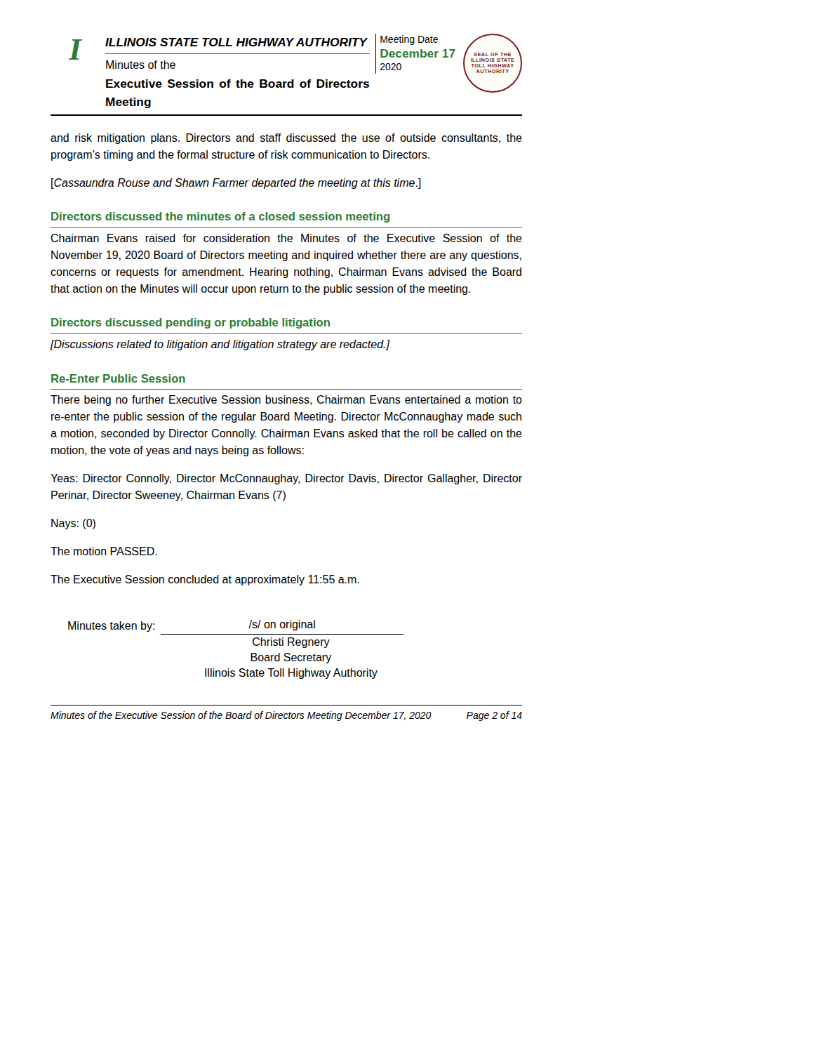I
ILLINOIS STATE TOLL HIGHWAY AUTHORITY
Minutes of the
Executive Session of the Board of Directors Meeting
Meeting Date December 17 2020
SEAL OF THE ILLINOIS STATE TOLL HIGHWAY AUTHORITY
and risk mitigation plans. Directors and staff discussed the use of outside consultants, the program’s timing and the formal structure of risk communication to Directors.
[Cassaundra Rouse and Shawn Farmer departed the meeting at this time.]
Directors discussed the minutes of a closed session meeting
Chairman Evans raised for consideration the Minutes of the Executive Session of the November 19, 2020 Board of Directors meeting and inquired whether there are any questions, concerns or requests for amendment. Hearing nothing, Chairman Evans advised the Board that action on the Minutes will occur upon return to the public session of the meeting.
Directors discussed pending or probable litigation
[Discussions related to litigation and litigation strategy are redacted.]
Re-Enter Public Session
There being no further Executive Session business, Chairman Evans entertained a motion to re-enter the public session of the regular Board Meeting. Director McConnaughay made such a motion, seconded by Director Connolly. Chairman Evans asked that the roll be called on the motion, the vote of yeas and nays being as follows:
Yeas: Director Connolly, Director McConnaughay, Director Davis, Director Gallagher, Director Perinar, Director Sweeney, Chairman Evans (7)
Nays: (0)
The motion PASSED.
The Executive Session concluded at approximately 11:55 a.m.
Minutes taken by: /s/ on original
Christi Regnery
Board Secretary
Illinois State Toll Highway Authority
Minutes of the Executive Session of the Board of Directors Meeting December 17, 2020 Page 2 of 14